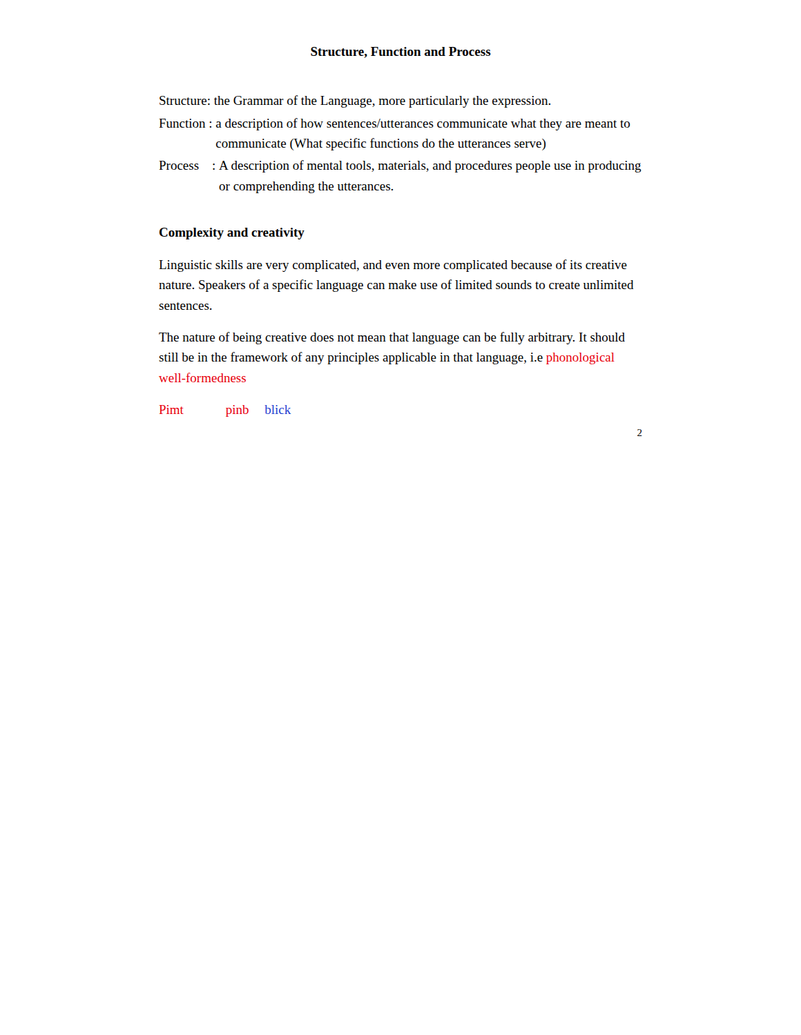Structure, Function and Process
Structure:
the Grammar of the Language, more particularly the expression.
Function :
a description of how sentences/utterances communicate what they are meant to communicate (What specific functions do the utterances serve)
Process :
A description of mental tools, materials, and procedures people use in producing or comprehending the utterances.
Complexity and creativity
Linguistic skills are very complicated, and even more complicated because of its creative nature. Speakers of a specific language can make use of limited sounds to create unlimited sentences.
The nature of being creative does not mean that language can be fully arbitrary. It should still be in the framework of any principles applicable in that language, i.e phonological well-formedness
Pimt pinb blick
2